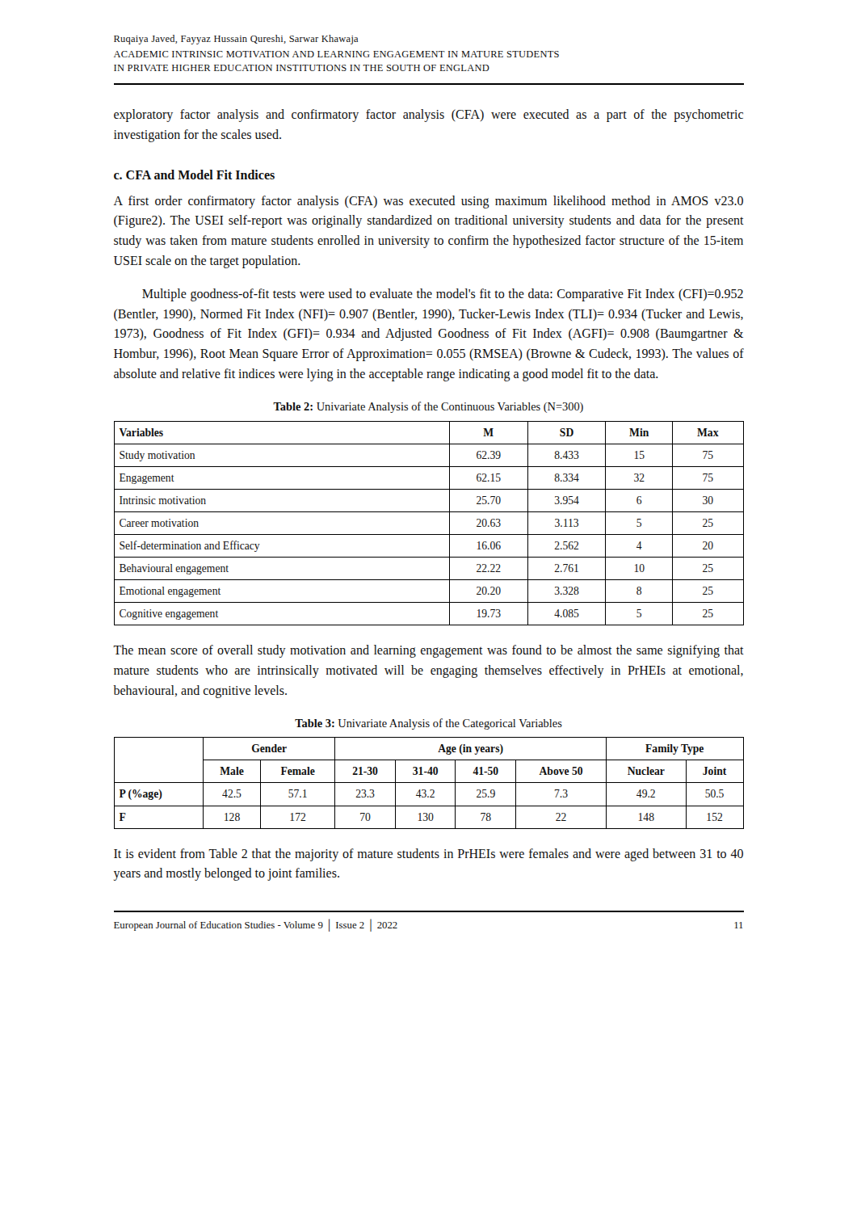Ruqaiya Javed, Fayyaz Hussain Qureshi, Sarwar Khawaja
Academic Intrinsic Motivation and Learning Engagement in Mature Students
in Private Higher Education Institutions in the South of England
exploratory factor analysis and confirmatory factor analysis (CFA) were executed as a part of the psychometric investigation for the scales used.
c. CFA and Model Fit Indices
A first order confirmatory factor analysis (CFA) was executed using maximum likelihood method in AMOS v23.0 (Figure2). The USEI self-report was originally standardized on traditional university students and data for the present study was taken from mature students enrolled in university to confirm the hypothesized factor structure of the 15-item USEI scale on the target population.
Multiple goodness-of-fit tests were used to evaluate the model's fit to the data: Comparative Fit Index (CFI)=0.952 (Bentler, 1990), Normed Fit Index (NFI)= 0.907 (Bentler, 1990), Tucker-Lewis Index (TLI)= 0.934 (Tucker and Lewis, 1973), Goodness of Fit Index (GFI)= 0.934 and Adjusted Goodness of Fit Index (AGFI)= 0.908 (Baumgartner & Hombur, 1996), Root Mean Square Error of Approximation= 0.055 (RMSEA) (Browne & Cudeck, 1993). The values of absolute and relative fit indices were lying in the acceptable range indicating a good model fit to the data.
Table 2: Univariate Analysis of the Continuous Variables (N=300)
| Variables | M | SD | Min | Max |
| --- | --- | --- | --- | --- |
| Study motivation | 62.39 | 8.433 | 15 | 75 |
| Engagement | 62.15 | 8.334 | 32 | 75 |
| Intrinsic motivation | 25.70 | 3.954 | 6 | 30 |
| Career motivation | 20.63 | 3.113 | 5 | 25 |
| Self-determination and Efficacy | 16.06 | 2.562 | 4 | 20 |
| Behavioural engagement | 22.22 | 2.761 | 10 | 25 |
| Emotional engagement | 20.20 | 3.328 | 8 | 25 |
| Cognitive engagement | 19.73 | 4.085 | 5 | 25 |
The mean score of overall study motivation and learning engagement was found to be almost the same signifying that mature students who are intrinsically motivated will be engaging themselves effectively in PrHEIs at emotional, behavioural, and cognitive levels.
Table 3: Univariate Analysis of the Categorical Variables
| | Gender | Age (in years) | Family Type |
| --- | --- | --- | --- |
| Male | Female | 21-30 | 31-40 | 41-50 | Above 50 | Nuclear | Joint |
| P (%age) | 42.5 | 57.1 | 23.3 | 43.2 | 25.9 | 7.3 | 49.2 | 50.5 |
| F | 128 | 172 | 70 | 130 | 78 | 22 | 148 | 152 |
It is evident from Table 2 that the majority of mature students in PrHEIs were females and were aged between 31 to 40 years and mostly belonged to joint families.
European Journal of Education Studies - Volume 9 │ Issue 2 │ 2022 11